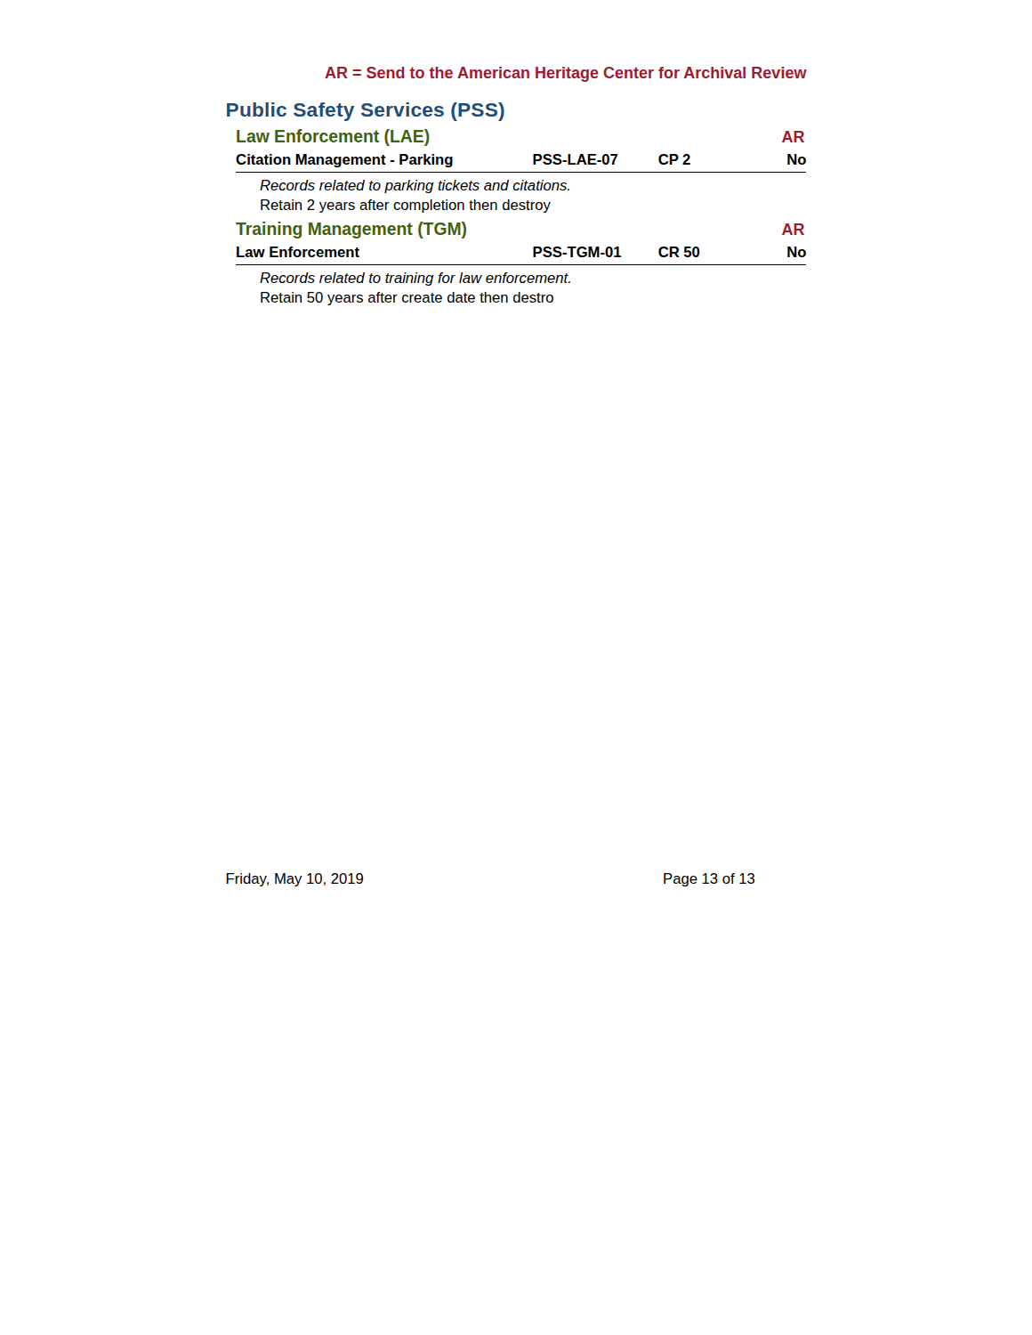AR = Send to the American Heritage Center for Archival Review
Public Safety Services (PSS)
Law Enforcement (LAE)
AR
| Citation Management - Parking | PSS-LAE-07 | CP 2 | No |
Records related to parking tickets and citations.
Retain 2 years after completion then destroy
Training Management (TGM)
AR
| Law Enforcement | PSS-TGM-01 | CR 50 | No |
Records related to training for law enforcement.
Retain 50 years after create date then destro
Friday, May 10, 2019
Page 13 of 13